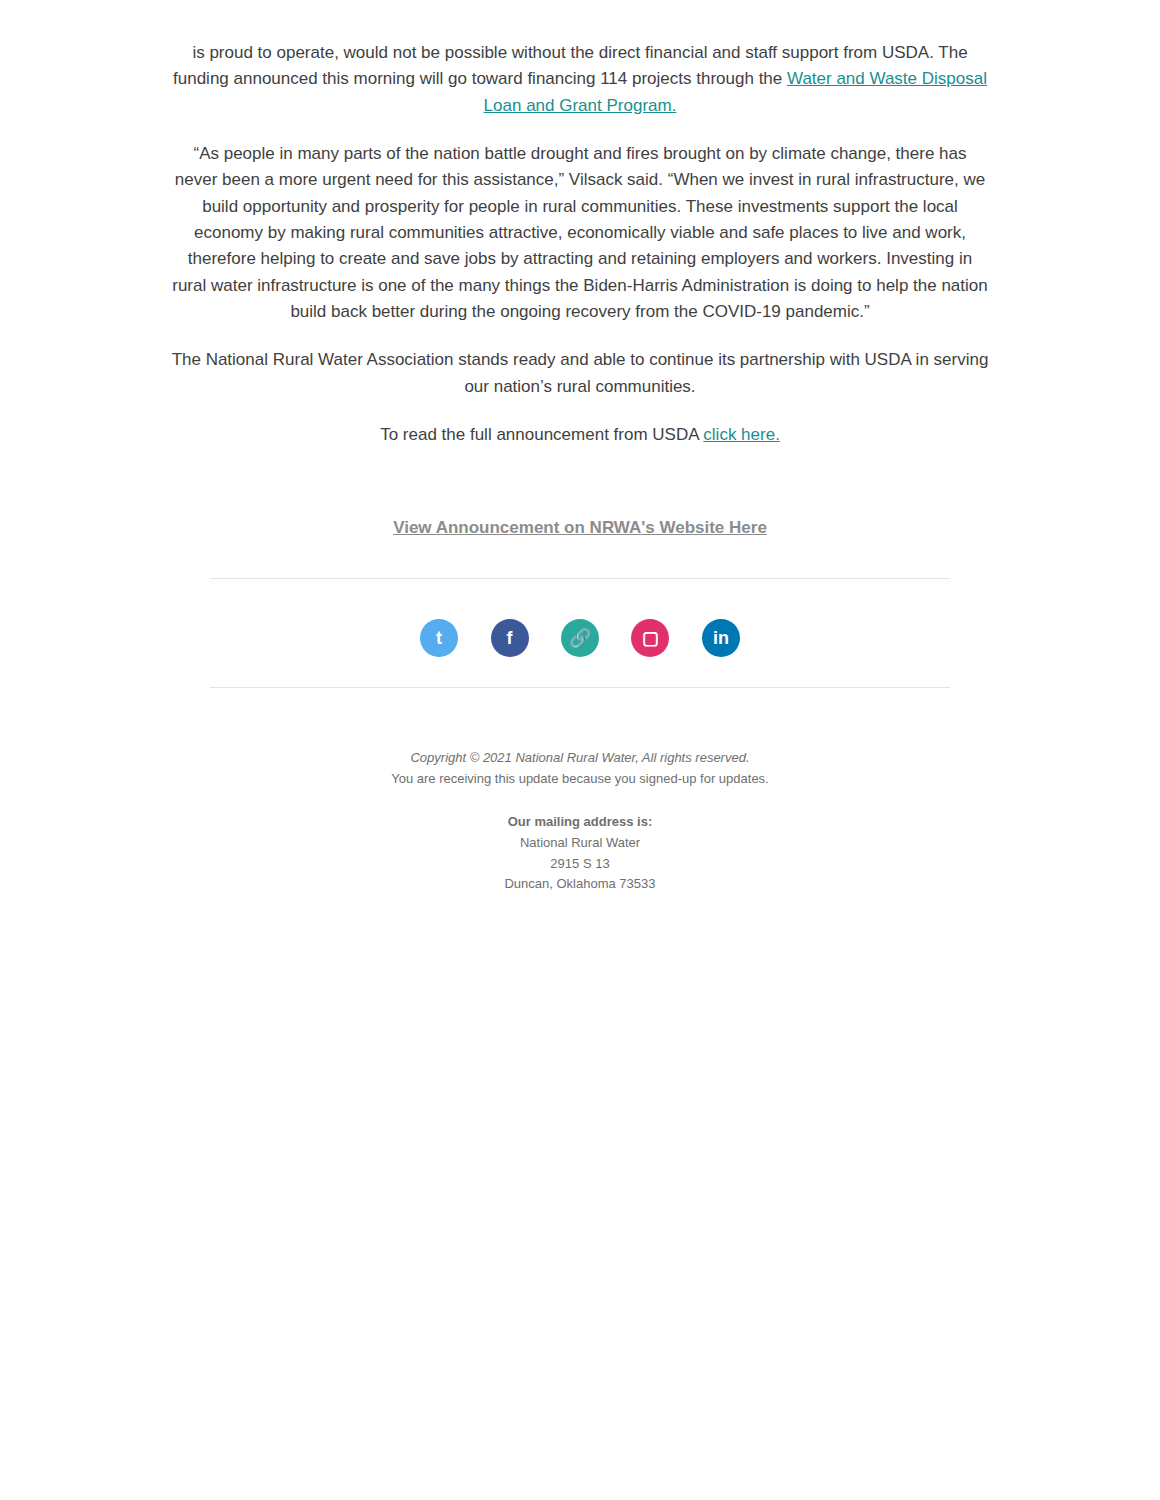is proud to operate, would not be possible without the direct financial and staff support from USDA. The funding announced this morning will go toward financing 114 projects through the Water and Waste Disposal Loan and Grant Program.
“As people in many parts of the nation battle drought and fires brought on by climate change, there has never been a more urgent need for this assistance,” Vilsack said. “When we invest in rural infrastructure, we build opportunity and prosperity for people in rural communities. These investments support the local economy by making rural communities attractive, economically viable and safe places to live and work, therefore helping to create and save jobs by attracting and retaining employers and workers. Investing in rural water infrastructure is one of the many things the Biden-Harris Administration is doing to help the nation build back better during the ongoing recovery from the COVID-19 pandemic.”
The National Rural Water Association stands ready and able to continue its partnership with USDA in serving our nation’s rural communities.
To read the full announcement from USDA click here.
View Announcement on NRWA's Website Here
t f 🔗 ▢ in
Copyright © 2021 National Rural Water, All rights reserved.
You are receiving this update because you signed-up for updates. Our mailing address is: National Rural Water
2915 S 13
Duncan, Oklahoma 73533